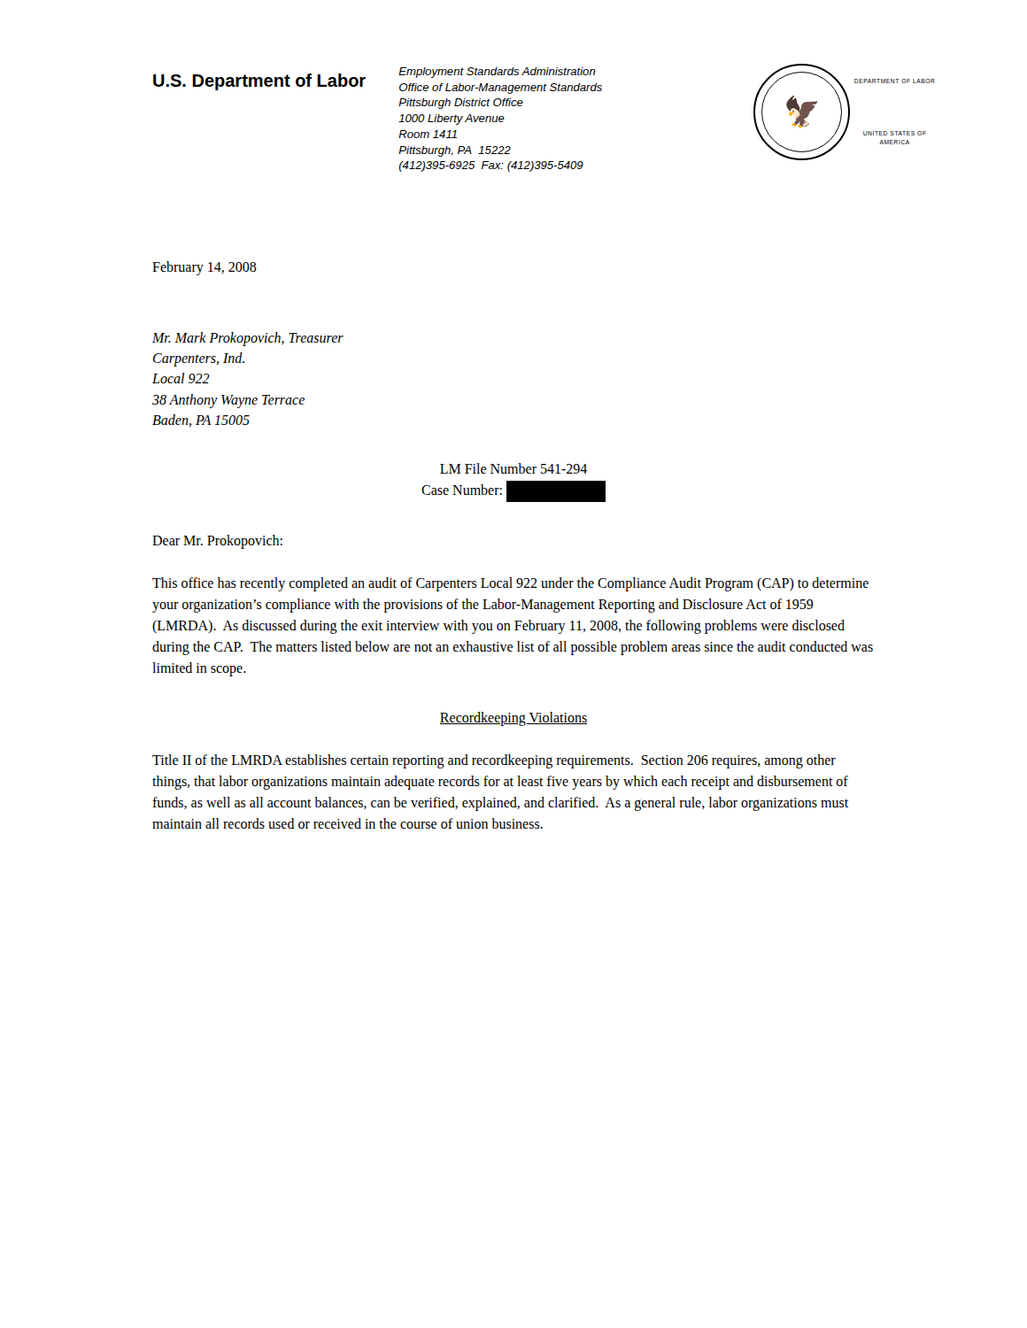U.S. Department of Labor
Employment Standards Administration
Office of Labor-Management Standards
Pittsburgh District Office
1000 Liberty Avenue
Room 1411
Pittsburgh, PA 15222
(412)395-6925 Fax: (412)395-5409
DEPARTMENT OF LABOR 🦅 UNITED STATES OF AMERICA
February 14, 2008
Mr. Mark Prokopovich, Treasurer
Carpenters, Ind.
Local 922
38 Anthony Wayne Terrace
Baden, PA 15005
LM File Number 541-294
Case Number:
Dear Mr. Prokopovich:
This office has recently completed an audit of Carpenters Local 922 under the Compliance Audit Program (CAP) to determine your organization’s compliance with the provisions of the Labor-Management Reporting and Disclosure Act of 1959 (LMRDA). As discussed during the exit interview with you on February 11, 2008, the following problems were disclosed during the CAP. The matters listed below are not an exhaustive list of all possible problem areas since the audit conducted was limited in scope.
Recordkeeping Violations
Title II of the LMRDA establishes certain reporting and recordkeeping requirements. Section 206 requires, among other things, that labor organizations maintain adequate records for at least five years by which each receipt and disbursement of funds, as well as all account balances, can be verified, explained, and clarified. As a general rule, labor organizations must maintain all records used or received in the course of union business.